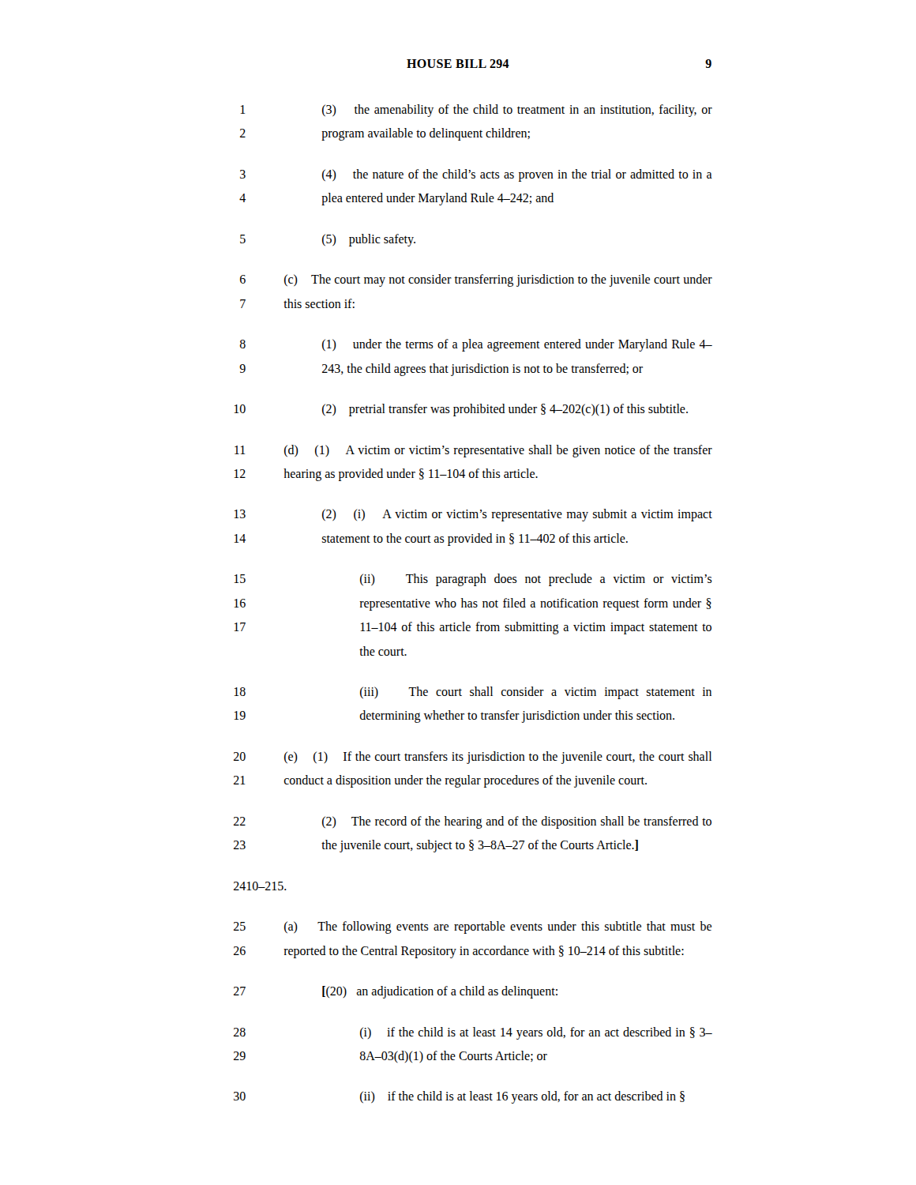HOUSE BILL 294 9
| 1 2 | (3) the amenability of the child to treatment in an institution, facility, or program available to delinquent children; |
| 3 4 | (4) the nature of the child’s acts as proven in the trial or admitted to in a plea entered under Maryland Rule 4–242; and |
| 5 | (5) public safety. |
| 6 7 | (c) The court may not consider transferring jurisdiction to the juvenile court under this section if: |
| 8 9 | (1) under the terms of a plea agreement entered under Maryland Rule 4–243, the child agrees that jurisdiction is not to be transferred; or |
| 10 | (2) pretrial transfer was prohibited under § 4–202(c)(1) of this subtitle. |
| 11 12 | (d) (1) A victim or victim’s representative shall be given notice of the transfer hearing as provided under § 11–104 of this article. |
| 13 14 | (2) (i) A victim or victim’s representative may submit a victim impact statement to the court as provided in § 11–402 of this article. |
| 15 16 17 | (ii) This paragraph does not preclude a victim or victim’s representative who has not filed a notification request form under § 11–104 of this article from submitting a victim impact statement to the court. |
| 18 19 | (iii) The court shall consider a victim impact statement in determining whether to transfer jurisdiction under this section. |
| 20 21 | (e) (1) If the court transfers its jurisdiction to the juvenile court, the court shall conduct a disposition under the regular procedures of the juvenile court. |
| 22 23 | (2) The record of the hearing and of the disposition shall be transferred to the juvenile court, subject to § 3–8A–27 of the Courts Article. ] |
| 24 | 10–215. |
| 25 26 | (a) The following events are reportable events under this subtitle that must be reported to the Central Repository in accordance with § 10–214 of this subtitle: |
| 27 | [ (20) an adjudication of a child as delinquent: |
| 28 29 | (i) if the child is at least 14 years old, for an act described in § 3–8A–03(d)(1) of the Courts Article; or |
| 30 | (ii) if the child is at least 16 years old, for an act described in § |